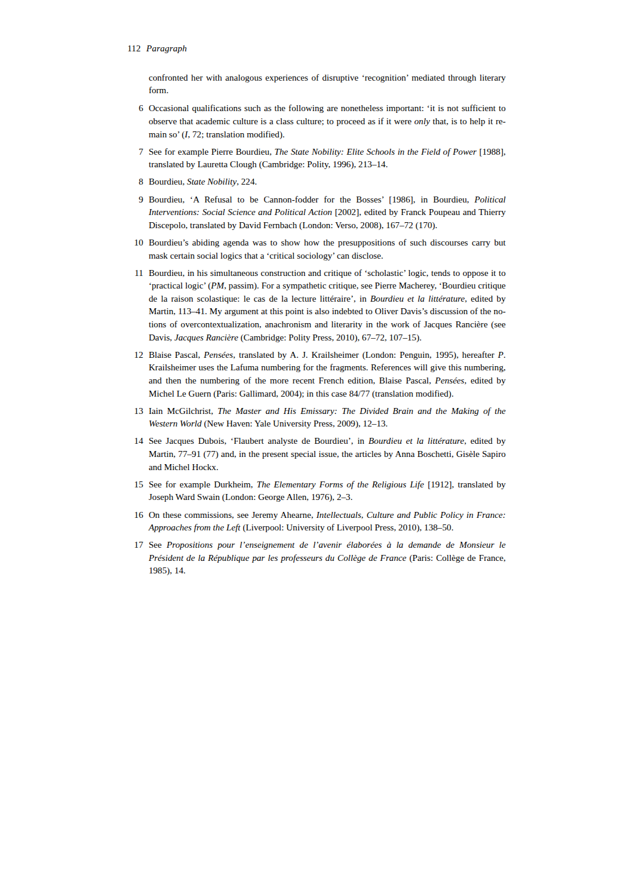112 Paragraph
confronted her with analogous experiences of disruptive ‘recognition’ mediated through literary form.
Occasional qualifications such as the following are nonetheless important: ‘it is not sufficient to observe that academic culture is a class culture; to proceed as if it were only that, is to help it remain so’ (I, 72; translation modified).
See for example Pierre Bourdieu, The State Nobility: Elite Schools in the Field of Power [1988], translated by Lauretta Clough (Cambridge: Polity, 1996), 213–14.
Bourdieu, State Nobility, 224.
Bourdieu, ‘A Refusal to be Cannon-fodder for the Bosses’ [1986], in Bourdieu, Political Interventions: Social Science and Political Action [2002], edited by Franck Poupeau and Thierry Discepolo, translated by David Fernbach (London: Verso, 2008), 167–72 (170).
Bourdieu’s abiding agenda was to show how the presuppositions of such discourses carry but mask certain social logics that a ‘critical sociology’ can disclose.
Bourdieu, in his simultaneous construction and critique of ‘scholastic’ logic, tends to oppose it to ‘practical logic’ (PM, passim). For a sympathetic critique, see Pierre Macherey, ‘Bourdieu critique de la raison scolastique: le cas de la lecture littéraire’, in Bourdieu et la littérature, edited by Martin, 113–41. My argument at this point is also indebted to Oliver Davis’s discussion of the notions of overcontextualization, anachronism and literarity in the work of Jacques Rancière (see Davis, Jacques Rancière (Cambridge: Polity Press, 2010), 67–72, 107–15).
Blaise Pascal, Pensées, translated by A. J. Krailsheimer (London: Penguin, 1995), hereafter P. Krailsheimer uses the Lafuma numbering for the fragments. References will give this numbering, and then the numbering of the more recent French edition, Blaise Pascal, Pensées, edited by Michel Le Guern (Paris: Gallimard, 2004); in this case 84/77 (translation modified).
Iain McGilchrist, The Master and His Emissary: The Divided Brain and the Making of the Western World (New Haven: Yale University Press, 2009), 12–13.
See Jacques Dubois, ‘Flaubert analyste de Bourdieu’, in Bourdieu et la littérature, edited by Martin, 77–91 (77) and, in the present special issue, the articles by Anna Boschetti, Gisèle Sapiro and Michel Hockx.
See for example Durkheim, The Elementary Forms of the Religious Life [1912], translated by Joseph Ward Swain (London: George Allen, 1976), 2–3.
On these commissions, see Jeremy Ahearne, Intellectuals, Culture and Public Policy in France: Approaches from the Left (Liverpool: University of Liverpool Press, 2010), 138–50.
See Propositions pour l’enseignement de l’avenir élaborées à la demande de Monsieur le Président de la République par les professeurs du Collège de France (Paris: Collège de France, 1985), 14.